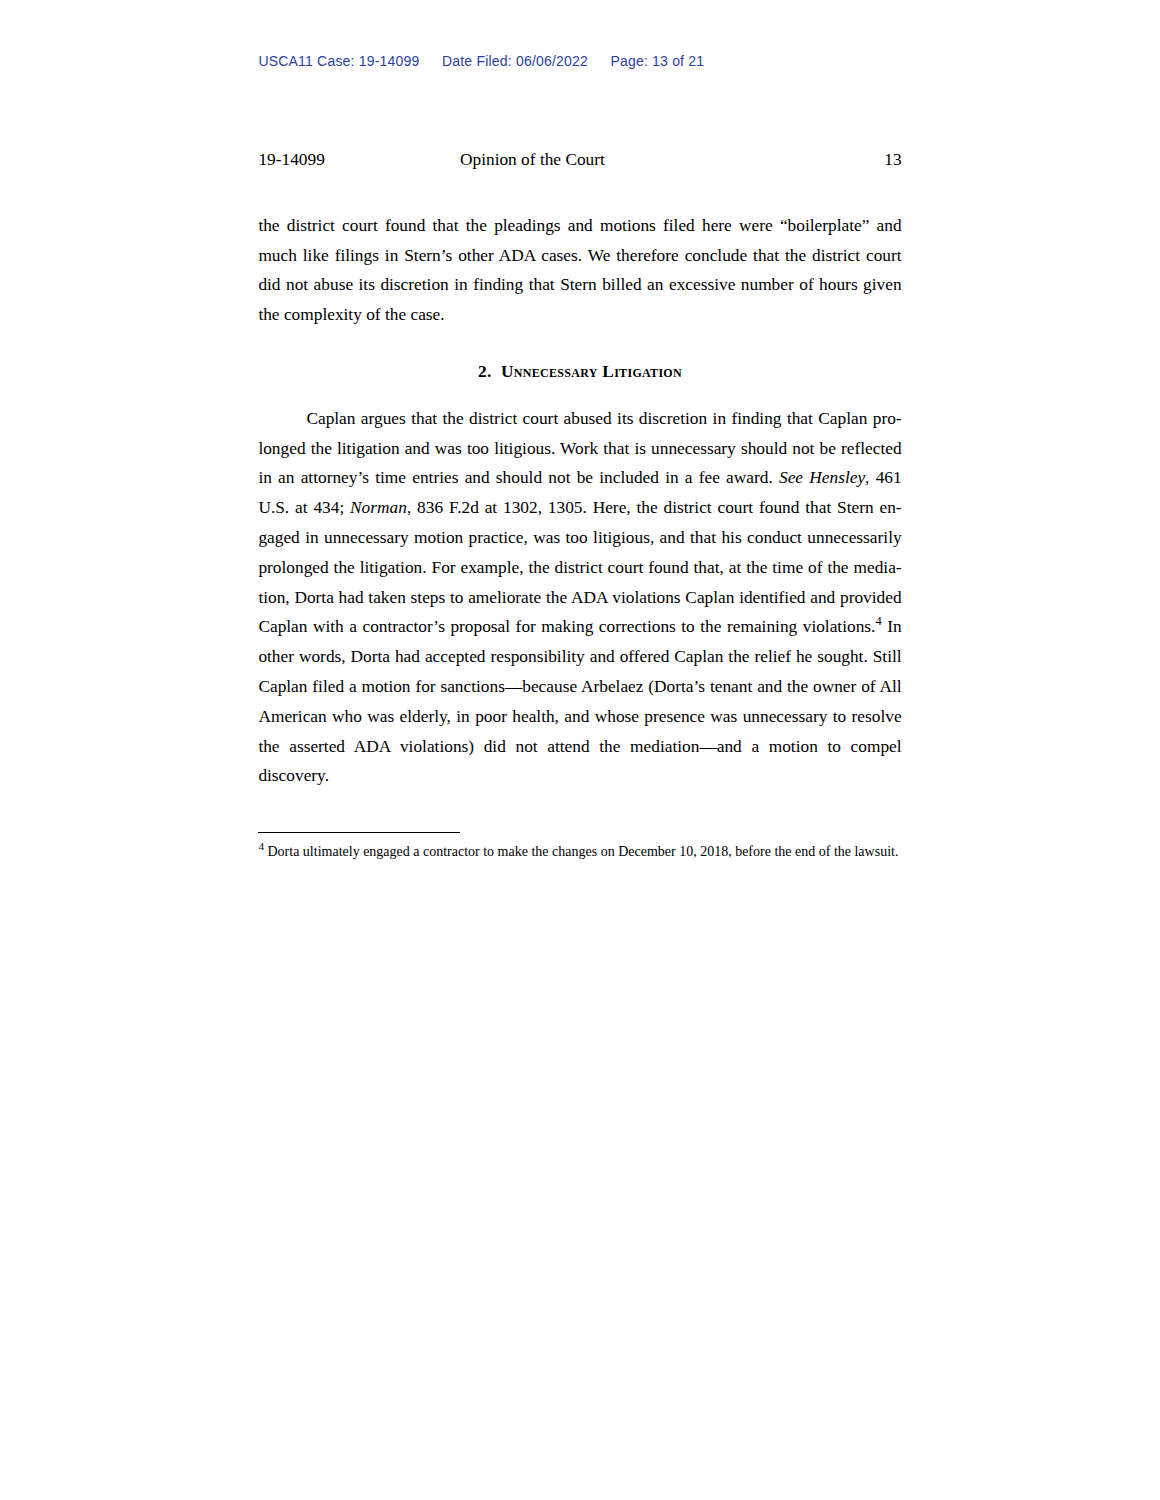USCA11 Case: 19-14099 Date Filed: 06/06/2022 Page: 13 of 21
19-14099 Opinion of the Court 13
the district court found that the pleadings and motions filed here were “boilerplate” and much like filings in Stern’s other ADA cases. We therefore conclude that the district court did not abuse its discretion in finding that Stern billed an excessive number of hours given the complexity of the case.
2. Unnecessary Litigation
Caplan argues that the district court abused its discretion in finding that Caplan prolonged the litigation and was too litigious. Work that is unnecessary should not be reflected in an attorney’s time entries and should not be included in a fee award. See Hensley, 461 U.S. at 434; Norman, 836 F.2d at 1302, 1305. Here, the district court found that Stern engaged in unnecessary motion practice, was too litigious, and that his conduct unnecessarily prolonged the litigation. For example, the district court found that, at the time of the mediation, Dorta had taken steps to ameliorate the ADA violations Caplan identified and provided Caplan with a contractor’s proposal for making corrections to the remaining violations.4 In other words, Dorta had accepted responsibility and offered Caplan the relief he sought. Still Caplan filed a motion for sanctions—because Arbelaez (Dorta’s tenant and the owner of All American who was elderly, in poor health, and whose presence was unnecessary to resolve the asserted ADA violations) did not attend the mediation—and a motion to compel discovery.
4 Dorta ultimately engaged a contractor to make the changes on December 10, 2018, before the end of the lawsuit.